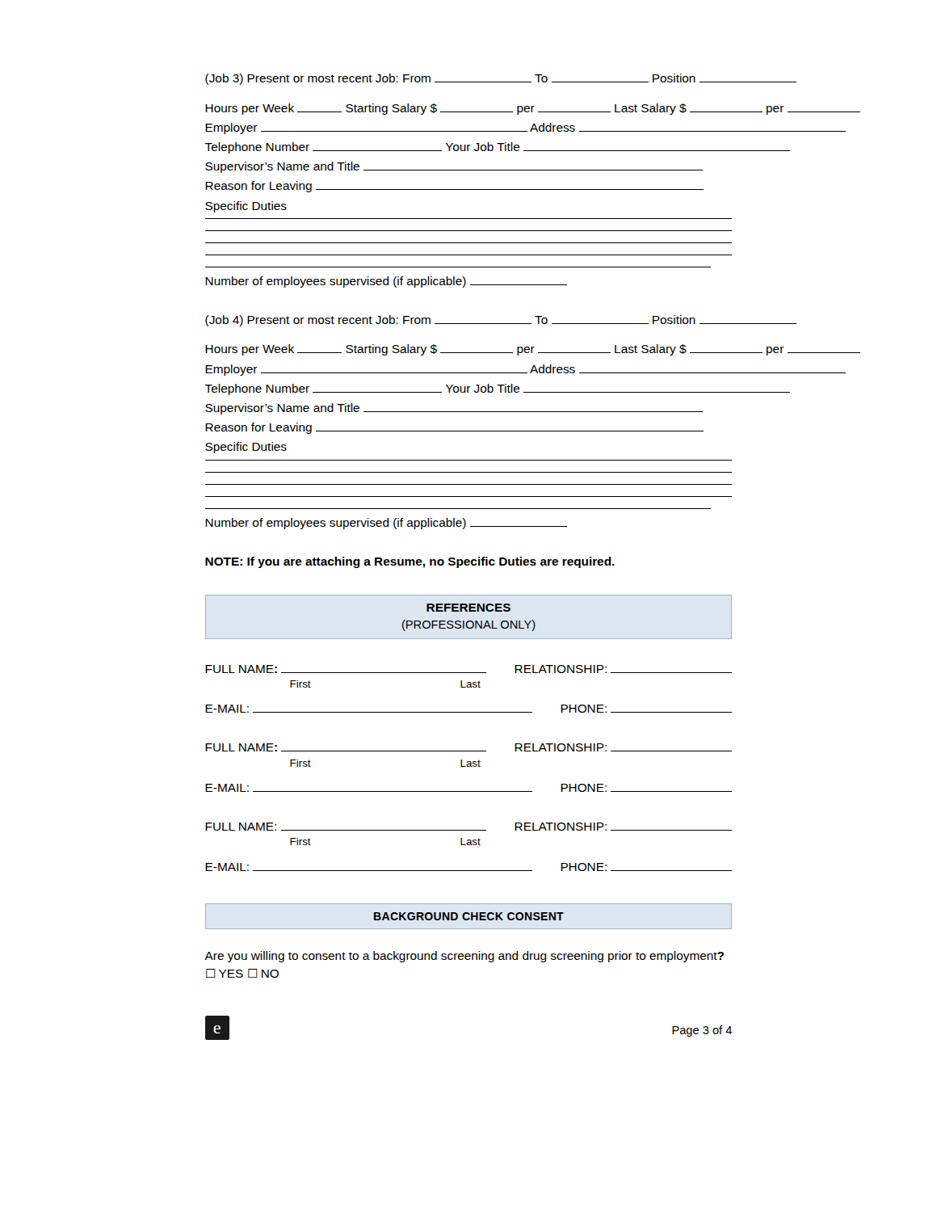(Job 3) Present or most recent Job: From To Position
Hours per Week Starting Salary $ per Last Salary $ per
Employer Address
Telephone Number Your Job Title
Supervisor’s Name and Title
Reason for Leaving
Specific Duties
Number of employees supervised (if applicable)
(Job 4) Present or most recent Job: From To Position
Hours per Week Starting Salary $ per Last Salary $ per
Employer Address
Telephone Number Your Job Title
Supervisor’s Name and Title
Reason for Leaving
Specific Duties
Number of employees supervised (if applicable)
NOTE: If you are attaching a Resume, no Specific Duties are required.
REFERENCES (PROFESSIONAL ONLY)
FULL NAME:
RELATIONSHIP:
First Last
E-MAIL:
PHONE:
FULL NAME:
RELATIONSHIP:
First Last
E-MAIL:
PHONE:
FULL NAME:
RELATIONSHIP:
First Last
E-MAIL:
PHONE:
BACKGROUND CHECK CONSENT
Are you willing to consent to a background screening and drug screening prior to employment? ☐ YES ☐ NO
e
Page 3 of 4